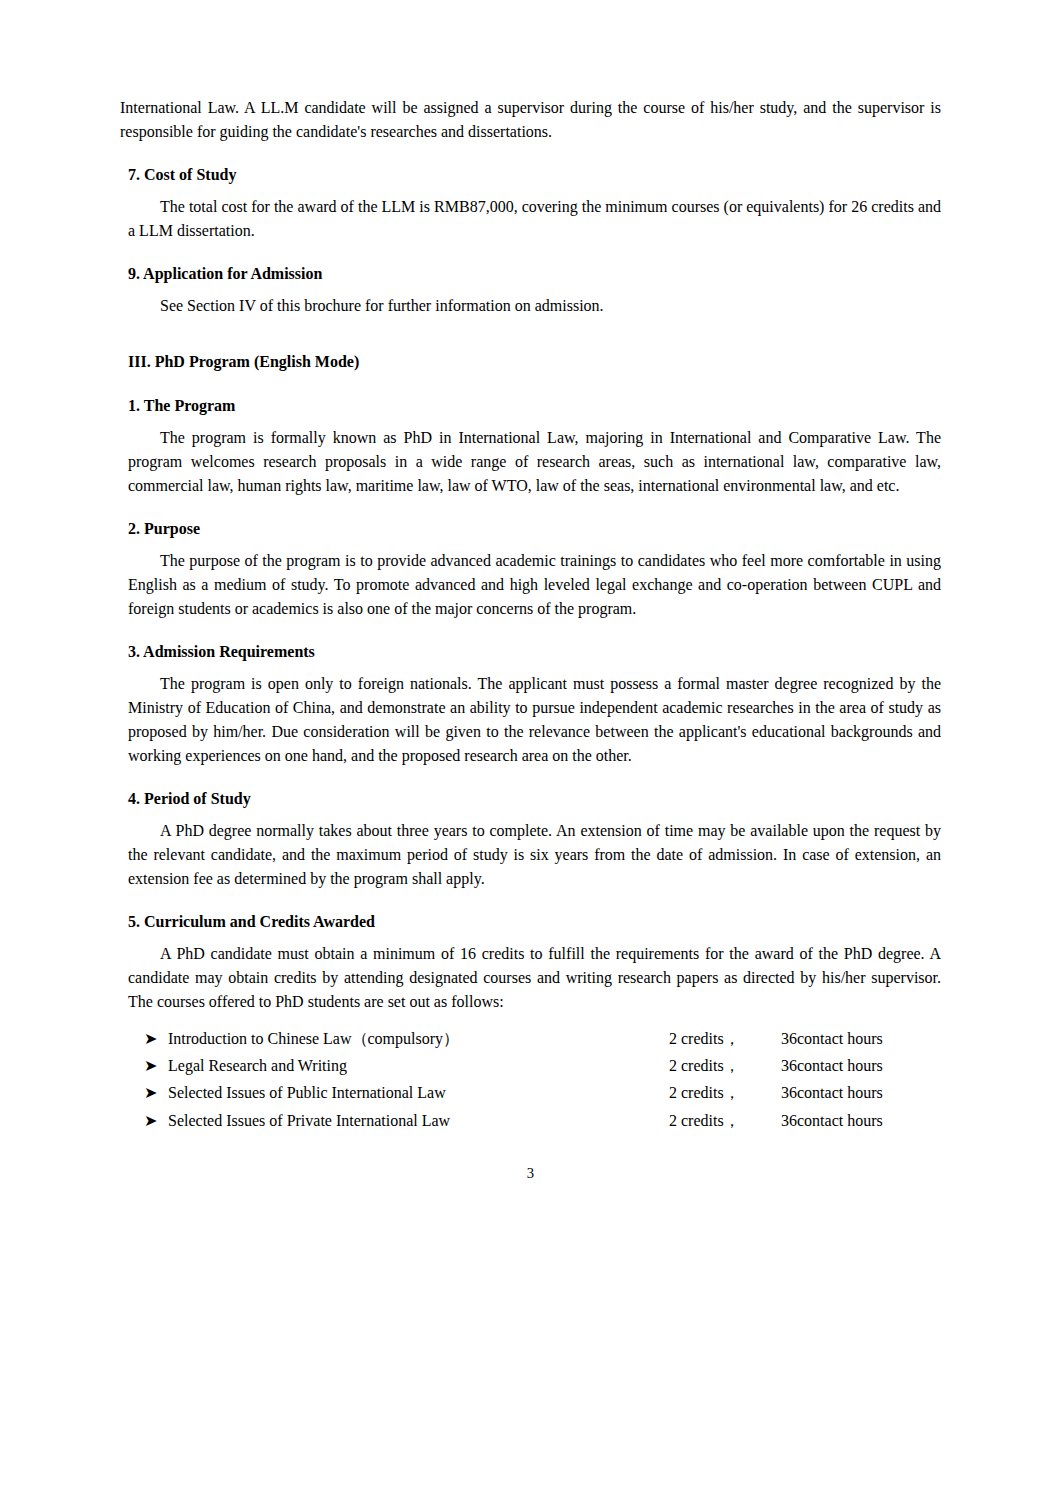International Law. A LL.M candidate will be assigned a supervisor during the course of his/her study, and the supervisor is responsible for guiding the candidate's researches and dissertations.
7. Cost of Study
The total cost for the award of the LLM is RMB87,000, covering the minimum courses (or equivalents) for 26 credits and a LLM dissertation.
9. Application for Admission
See Section IV of this brochure for further information on admission.
III. PhD Program (English Mode)
1. The Program
The program is formally known as PhD in International Law, majoring in International and Comparative Law. The program welcomes research proposals in a wide range of research areas, such as international law, comparative law, commercial law, human rights law, maritime law, law of WTO, law of the seas, international environmental law, and etc.
2. Purpose
The purpose of the program is to provide advanced academic trainings to candidates who feel more comfortable in using English as a medium of study. To promote advanced and high leveled legal exchange and co-operation between CUPL and foreign students or academics is also one of the major concerns of the program.
3. Admission Requirements
The program is open only to foreign nationals. The applicant must possess a formal master degree recognized by the Ministry of Education of China, and demonstrate an ability to pursue independent academic researches in the area of study as proposed by him/her. Due consideration will be given to the relevance between the applicant's educational backgrounds and working experiences on one hand, and the proposed research area on the other.
4. Period of Study
A PhD degree normally takes about three years to complete. An extension of time may be available upon the request by the relevant candidate, and the maximum period of study is six years from the date of admission. In case of extension, an extension fee as determined by the program shall apply.
5. Curriculum and Credits Awarded
A PhD candidate must obtain a minimum of 16 credits to fulfill the requirements for the award of the PhD degree. A candidate may obtain credits by attending designated courses and writing research papers as directed by his/her supervisor. The courses offered to PhD students are set out as follows:
Introduction to Chinese Law（compulsory） 2 credits， 36contact hours
Legal Research and Writing 2 credits， 36contact hours
Selected Issues of Public International Law 2 credits， 36contact hours
Selected Issues of Private International Law 2 credits， 36contact hours
3